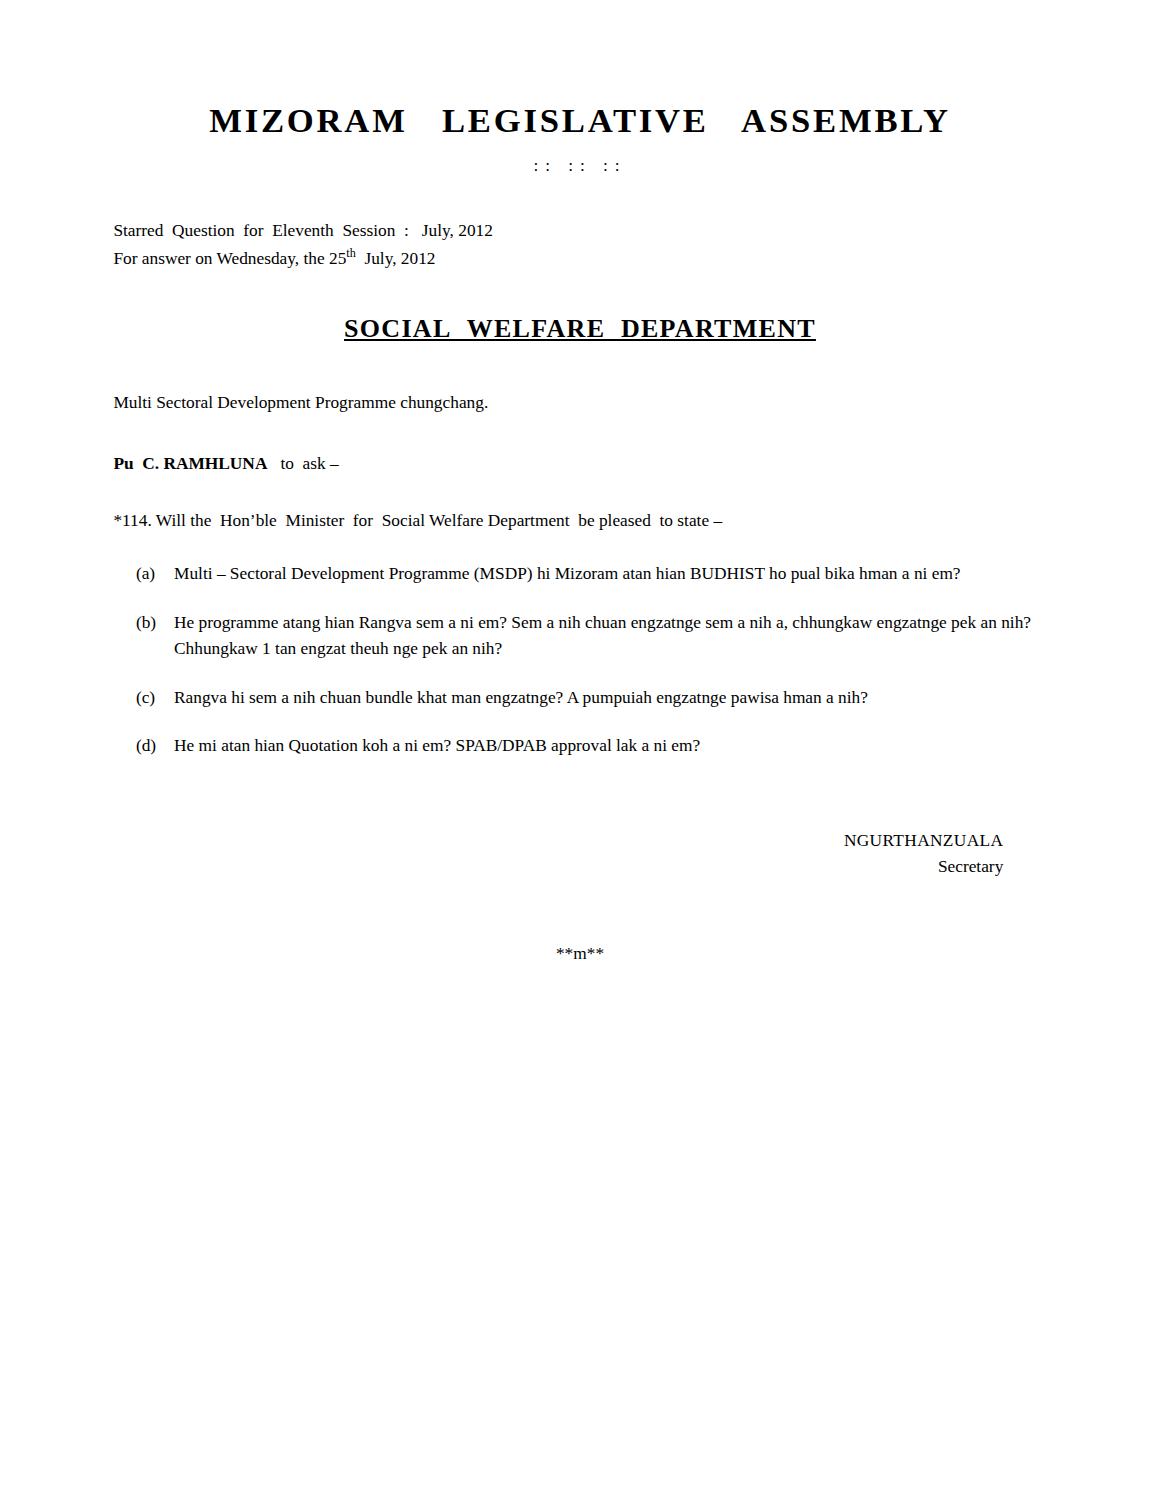MIZORAM LEGISLATIVE ASSEMBLY
:: :: ::
Starred Question for Eleventh Session : July, 2012
For answer on Wednesday, the 25th July, 2012
SOCIAL WELFARE DEPARTMENT
Multi Sectoral Development Programme chungchang.
Pu C. RAMHLUNA to ask –
*114. Will the Hon’ble Minister for Social Welfare Department be pleased to state –
(a) Multi – Sectoral Development Programme (MSDP) hi Mizoram atan hian BUDHIST ho pual bika hman a ni em?
(b) He programme atang hian Rangva sem a ni em? Sem a nih chuan engzatnge sem a nih a, chhungkaw engzatnge pek an nih? Chhungkaw 1 tan engzat theuh nge pek an nih?
(c) Rangva hi sem a nih chuan bundle khat man engzatnge? A pumpuiah engzatnge pawisa hman a nih?
(d) He mi atan hian Quotation koh a ni em? SPAB/DPAB approval lak a ni em?
NGURTHANZUALA
Secretary
**m**